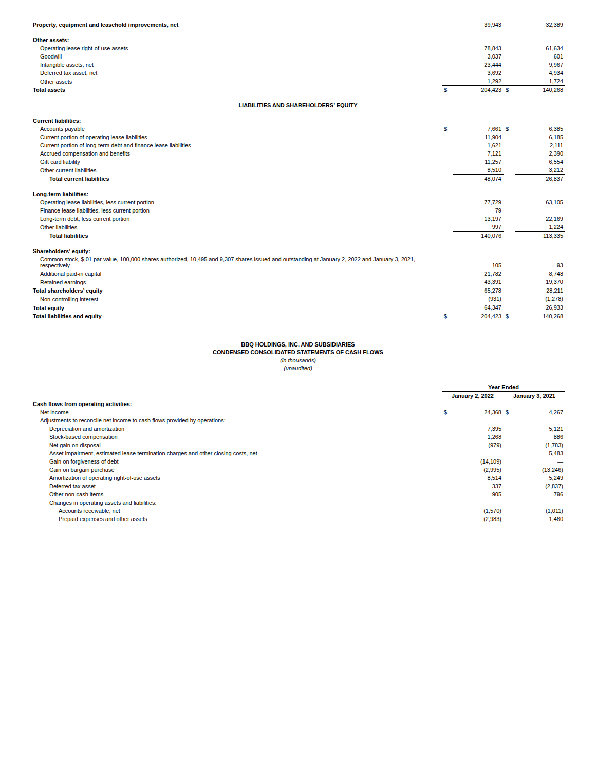| Property, equipment and leasehold improvements, net | | 39,943 | | 32,389 |
| Other assets: | | | | |
| Operating lease right-of-use assets | | 78,843 | | 61,634 |
| Goodwill | | 3,037 | | 601 |
| Intangible assets, net | | 23,444 | | 9,967 |
| Deferred tax asset, net | | 3,692 | | 4,934 |
| Other assets | | 1,292 | | 1,724 |
| Total assets | $ | 204,423 | $ | 140,268 |
| LIABILITIES AND SHAREHOLDERS’ EQUITY |
| Current liabilities: | | | | |
| Accounts payable | $ | 7,661 | $ | 6,385 |
| Current portion of operating lease liabilities | | 11,904 | | 6,185 |
| Current portion of long-term debt and finance lease liabilities | | 1,621 | | 2,111 |
| Accrued compensation and benefits | | 7,121 | | 2,390 |
| Gift card liability | | 11,257 | | 6,554 |
| Other current liabilities | | 8,510 | | 3,212 |
| Total current liabilities | | 48,074 | | 26,837 |
| Long-term liabilities: | | | | |
| Operating lease liabilities, less current portion | | 77,729 | | 63,105 |
| Finance lease liabilities, less current portion | | 79 | | — |
| Long-term debt, less current portion | | 13,197 | | 22,169 |
| Other liabilities | | 997 | | 1,224 |
| Total liabilities | | 140,076 | | 113,335 |
| Shareholders’ equity: | | | | |
| Common stock, $.01 par value, 100,000 shares authorized, 10,495 and 9,307 shares issued and outstanding at January 2, 2022 and January 3, 2021, respectively | | 105 | | 93 |
| Additional paid-in capital | | 21,782 | | 8,748 |
| Retained earnings | | 43,391 | | 19,370 |
| Total shareholders’ equity | | 65,278 | | 28,211 |
| Non-controlling interest | | (931) | | (1,278) |
| Total equity | | 64,347 | | 26,933 |
| Total liabilities and equity | $ | 204,423 | $ | 140,268 |
BBQ HOLDINGS, INC. AND SUBSIDIARIES
CONDENSED CONSOLIDATED STATEMENTS OF CASH FLOWS
(in thousands)
(unaudited)
| | Year Ended |
| | January 2, 2022 | January 3, 2021 |
| Cash flows from operating activities: | | | | |
| Net income | $ | 24,368 | $ | 4,267 |
| Adjustments to reconcile net income to cash flows provided by operations: | | | | |
| Depreciation and amortization | | 7,395 | | 5,121 |
| Stock-based compensation | | 1,268 | | 886 |
| Net gain on disposal | | (979) | | (1,783) |
| Asset impairment, estimated lease termination charges and other closing costs, net | | — | | 5,483 |
| Gain on forgiveness of debt | | (14,109) | | — |
| Gain on bargain purchase | | (2,995) | | (13,246) |
| Amortization of operating right-of-use assets | | 8,514 | | 5,249 |
| Deferred tax asset | | 337 | | (2,837) |
| Other non-cash items | | 905 | | 796 |
| Changes in operating assets and liabilities: | | | | |
| Accounts receivable, net | | (1,570) | | (1,011) |
| Prepaid expenses and other assets | | (2,983) | | 1,460 |